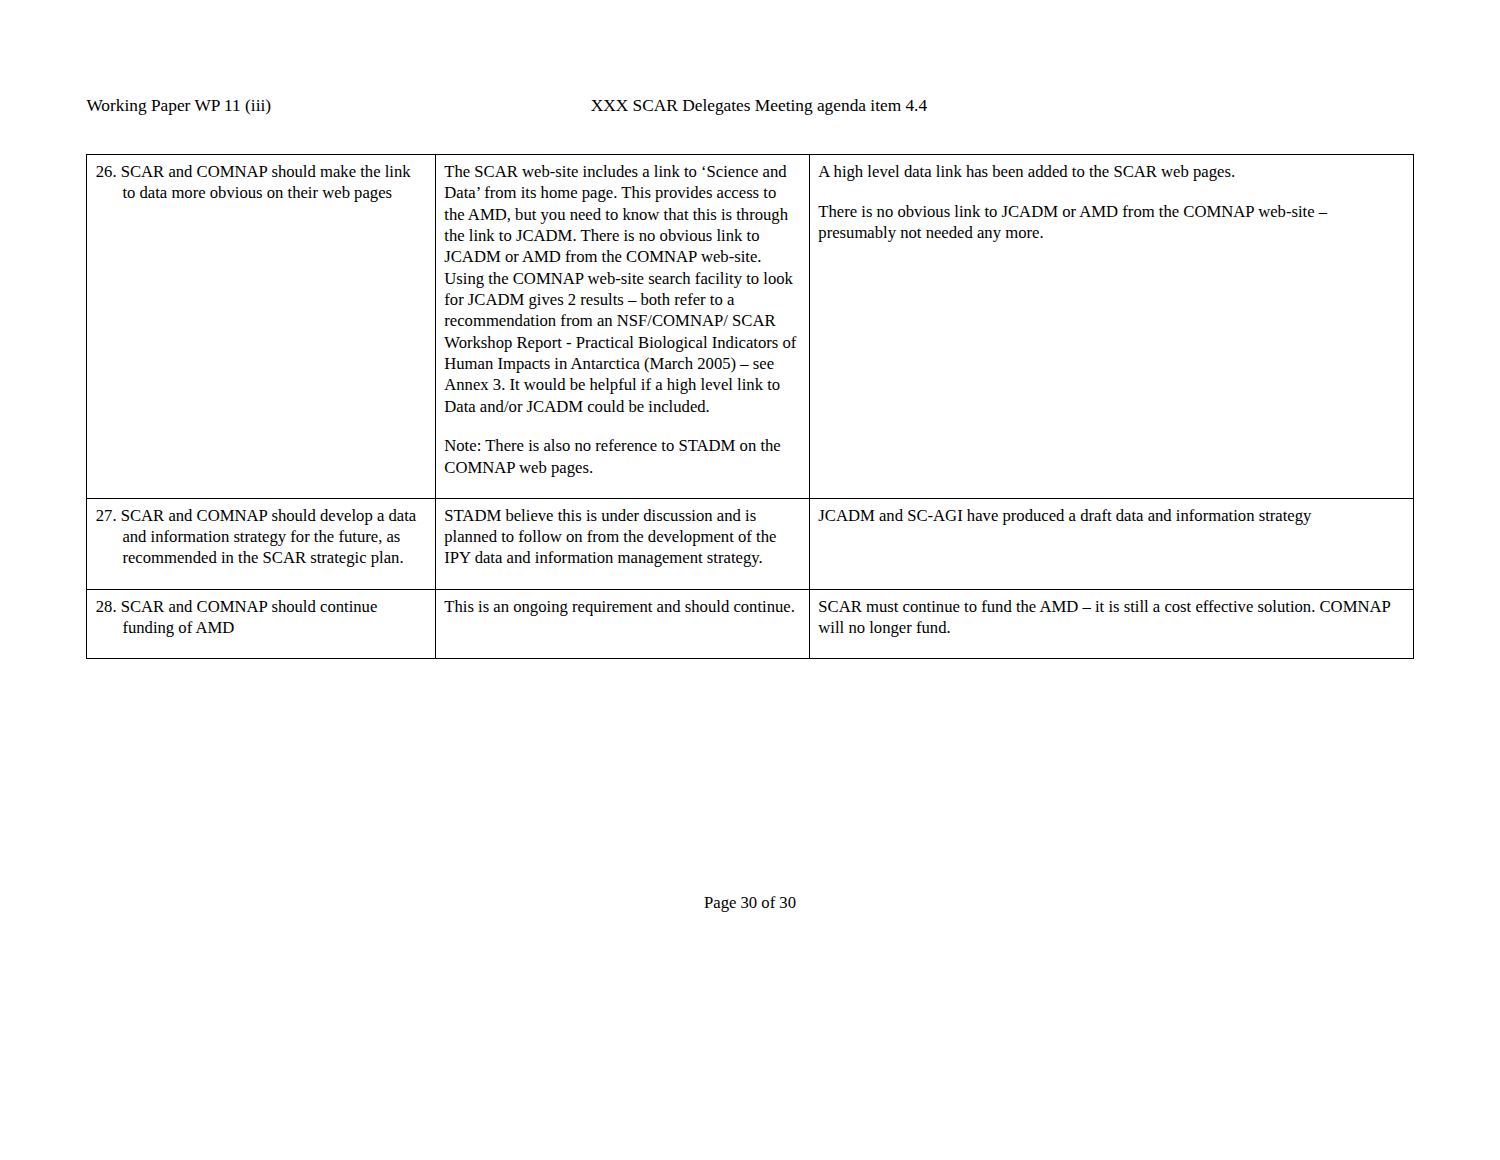Working Paper WP 11 (iii)
XXX SCAR Delegates Meeting agenda item 4.4
| 26. SCAR and COMNAP should make the link to data more obvious on their web pages | The SCAR web-site includes a link to ‘Science and Data’ from its home page. This provides access to the AMD, but you need to know that this is through the link to JCADM. There is no obvious link to JCADM or AMD from the COMNAP web-site. Using the COMNAP web-site search facility to look for JCADM gives 2 results – both refer to a recommendation from an NSF/COMNAP/ SCAR Workshop Report - Practical Biological Indicators of Human Impacts in Antarctica (March 2005) – see Annex 3. It would be helpful if a high level link to Data and/or JCADM could be included. Note: There is also no reference to STADM on the COMNAP web pages. | A high level data link has been added to the SCAR web pages. There is no obvious link to JCADM or AMD from the COMNAP web-site – presumably not needed any more. |
| 27. SCAR and COMNAP should develop a data and information strategy for the future, as recommended in the SCAR strategic plan. | STADM believe this is under discussion and is planned to follow on from the development of the IPY data and information management strategy. | JCADM and SC-AGI have produced a draft data and information strategy |
| 28. SCAR and COMNAP should continue funding of AMD | This is an ongoing requirement and should continue. | SCAR must continue to fund the AMD – it is still a cost effective solution. COMNAP will no longer fund. |
Page 30 of 30